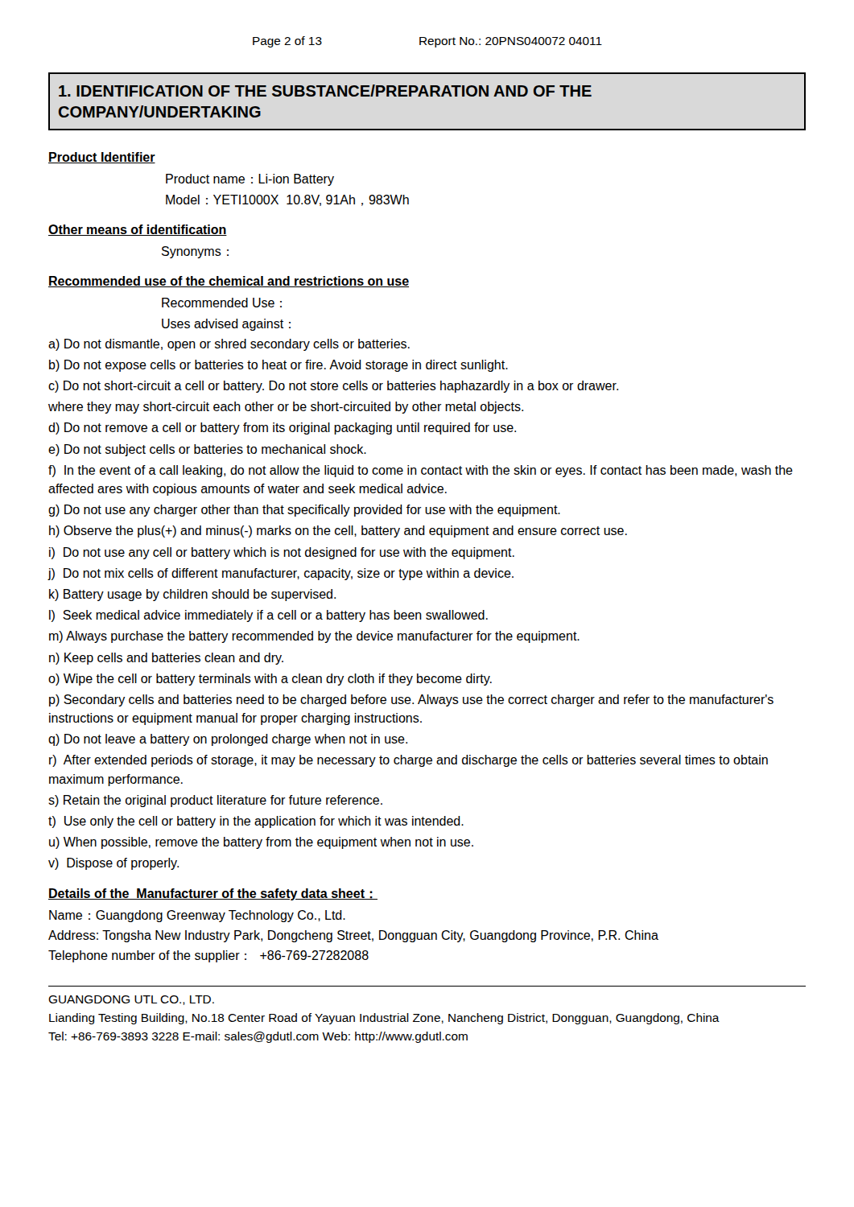Page 2 of 13 Report No.: 20PNS040072 04011
1. IDENTIFICATION OF THE SUBSTANCE/PREPARATION AND OF THE COMPANY/UNDERTAKING
Product Identifier
Product name：Li-ion Battery
Model：YETI1000X 10.8V, 91Ah，983Wh
Other means of identification
Synonyms：
Recommended use of the chemical and restrictions on use
Recommended Use：
Uses advised against：
a) Do not dismantle, open or shred secondary cells or batteries.
b) Do not expose cells or batteries to heat or fire. Avoid storage in direct sunlight.
c) Do not short-circuit a cell or battery. Do not store cells or batteries haphazardly in a box or drawer.
where they may short-circuit each other or be short-circuited by other metal objects.
d) Do not remove a cell or battery from its original packaging until required for use.
e) Do not subject cells or batteries to mechanical shock.
f) In the event of a call leaking, do not allow the liquid to come in contact with the skin or eyes. If contact has been made, wash the affected ares with copious amounts of water and seek medical advice.
g) Do not use any charger other than that specifically provided for use with the equipment.
h) Observe the plus(+) and minus(-) marks on the cell, battery and equipment and ensure correct use.
i) Do not use any cell or battery which is not designed for use with the equipment.
j) Do not mix cells of different manufacturer, capacity, size or type within a device.
k) Battery usage by children should be supervised.
l) Seek medical advice immediately if a cell or a battery has been swallowed.
m) Always purchase the battery recommended by the device manufacturer for the equipment.
n) Keep cells and batteries clean and dry.
o) Wipe the cell or battery terminals with a clean dry cloth if they become dirty.
p) Secondary cells and batteries need to be charged before use. Always use the correct charger and refer to the manufacturer's instructions or equipment manual for proper charging instructions.
q) Do not leave a battery on prolonged charge when not in use.
r) After extended periods of storage, it may be necessary to charge and discharge the cells or batteries several times to obtain maximum performance.
s) Retain the original product literature for future reference.
t) Use only the cell or battery in the application for which it was intended.
u) When possible, remove the battery from the equipment when not in use.
v) Dispose of properly.
Details of the Manufacturer of the safety data sheet：
Name：Guangdong Greenway Technology Co., Ltd.
Address: Tongsha New Industry Park, Dongcheng Street, Dongguan City, Guangdong Province, P.R. China
Telephone number of the supplier： +86-769-27282088
GUANGDONG UTL CO., LTD.
Lianding Testing Building, No.18 Center Road of Yayuan Industrial Zone, Nancheng District, Dongguan, Guangdong, China
Tel: +86-769-3893 3228 E-mail: sales@gdutl.com Web: http://www.gdutl.com